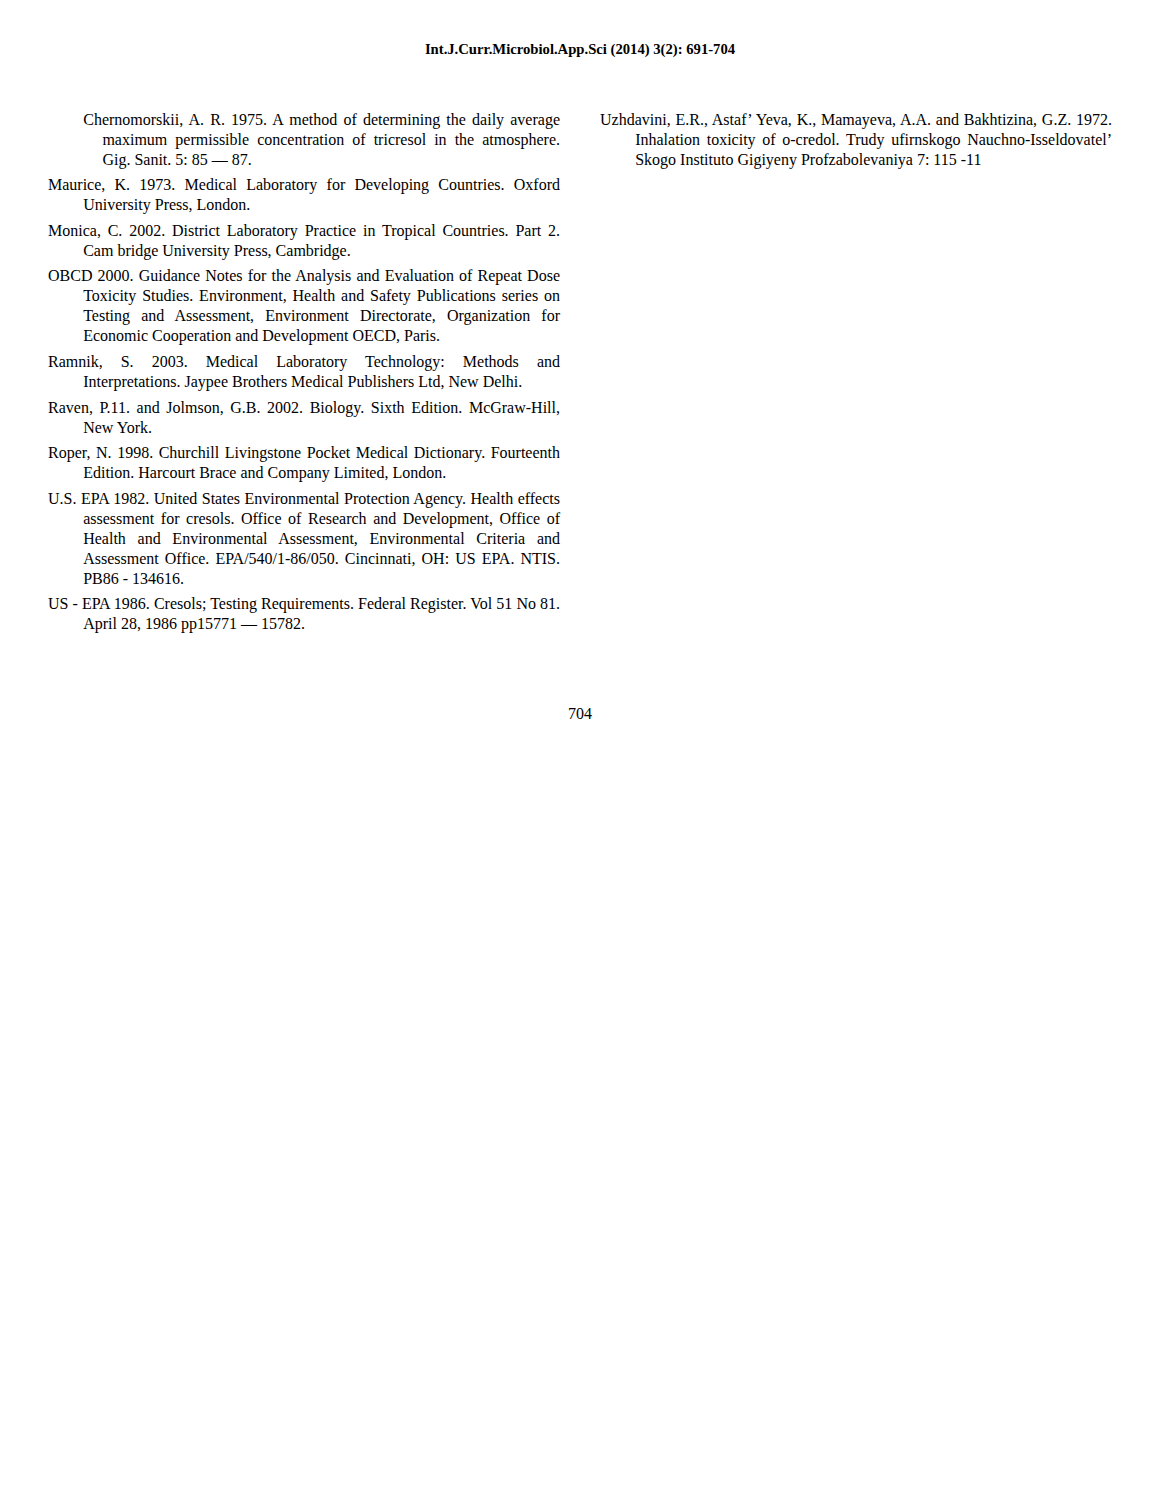Int.J.Curr.Microbiol.App.Sci (2014) 3(2): 691-704
Chernomorskii, A. R. 1975. A method of determining the daily average maximum permissible concentration of tricresol in the atmosphere. Gig. Sanit. 5: 85 — 87.
Maurice, K. 1973. Medical Laboratory for Developing Countries. Oxford University Press, London.
Monica, C. 2002. District Laboratory Practice in Tropical Countries. Part 2. Cam bridge University Press, Cambridge.
OBCD 2000. Guidance Notes for the Analysis and Evaluation of Repeat Dose Toxicity Studies. Environment, Health and Safety Publications series on Testing and Assessment, Environment Directorate, Organization for Economic Cooperation and Development OECD, Paris.
Ramnik, S. 2003. Medical Laboratory Technology: Methods and Interpretations. Jaypee Brothers Medical Publishers Ltd, New Delhi.
Raven, P.11. and Jolmson, G.B. 2002. Biology. Sixth Edition. McGraw-Hill, New York.
Roper, N. 1998. Churchill Livingstone Pocket Medical Dictionary. Fourteenth Edition. Harcourt Brace and Company Limited, London.
U.S. EPA 1982. United States Environmental Protection Agency. Health effects assessment for cresols. Office of Research and Development, Office of Health and Environmental Assessment, Environmental Criteria and Assessment Office. EPA/540/1-86/050. Cincinnati, OH: US EPA. NTIS. PB86 - 134616.
US - EPA 1986. Cresols; Testing Requirements. Federal Register. Vol 51 No 81. April 28, 1986 pp15771 — 15782.
Uzhdavini, E.R., Astaf’ Yeva, K., Mamayeva, A.A. and Bakhtizina, G.Z. 1972. Inhalation toxicity of o-credol. Trudy ufirnskogo Nauchno-Isseldovatel’ Skogo Instituto Gigiyeny Profzabolevaniya 7: 115 -11
704